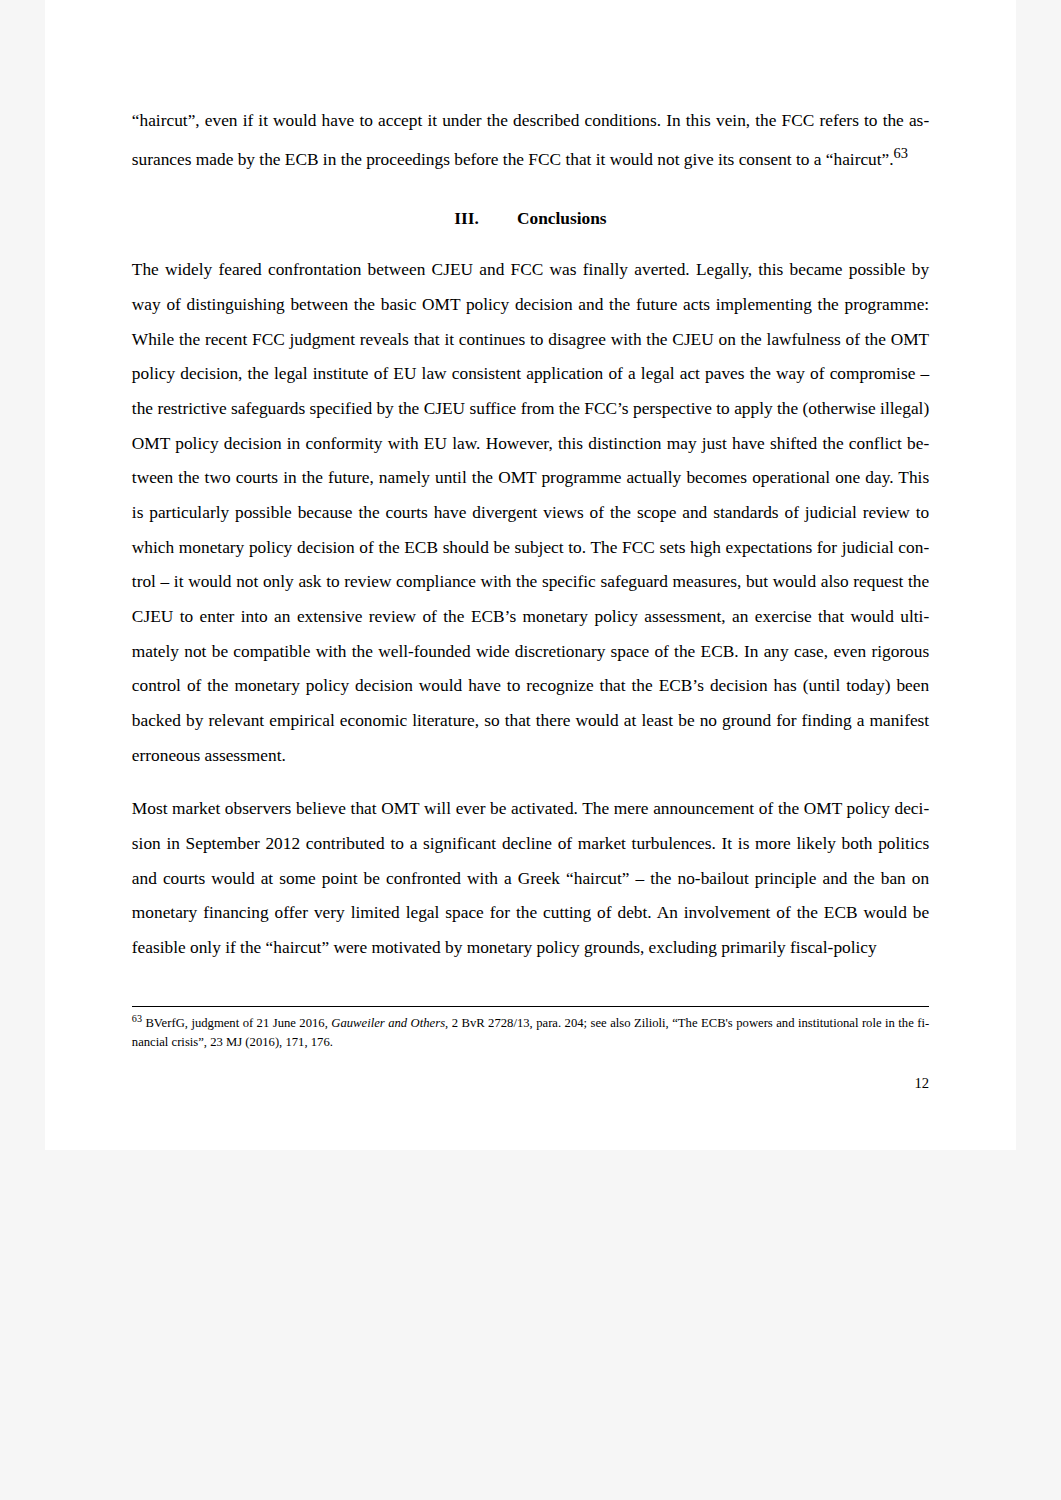“haircut”, even if it would have to accept it under the described conditions. In this vein, the FCC refers to the assurances made by the ECB in the proceedings before the FCC that it would not give its consent to a “haircut”.63
III. Conclusions
The widely feared confrontation between CJEU and FCC was finally averted. Legally, this became possible by way of distinguishing between the basic OMT policy decision and the future acts implementing the programme: While the recent FCC judgment reveals that it continues to disagree with the CJEU on the lawfulness of the OMT policy decision, the legal institute of EU law consistent application of a legal act paves the way of compromise – the restrictive safeguards specified by the CJEU suffice from the FCC’s perspective to apply the (otherwise illegal) OMT policy decision in conformity with EU law. However, this distinction may just have shifted the conflict between the two courts in the future, namely until the OMT programme actually becomes operational one day. This is particularly possible because the courts have divergent views of the scope and standards of judicial review to which monetary policy decision of the ECB should be subject to. The FCC sets high expectations for judicial control – it would not only ask to review compliance with the specific safeguard measures, but would also request the CJEU to enter into an extensive review of the ECB’s monetary policy assessment, an exercise that would ultimately not be compatible with the well-founded wide discretionary space of the ECB. In any case, even rigorous control of the monetary policy decision would have to recognize that the ECB’s decision has (until today) been backed by relevant empirical economic literature, so that there would at least be no ground for finding a manifest erroneous assessment.
Most market observers believe that OMT will ever be activated. The mere announcement of the OMT policy decision in September 2012 contributed to a significant decline of market turbulences. It is more likely both politics and courts would at some point be confronted with a Greek “haircut” – the no-bailout principle and the ban on monetary financing offer very limited legal space for the cutting of debt. An involvement of the ECB would be feasible only if the “haircut” were motivated by monetary policy grounds, excluding primarily fiscal-policy
63 BVerfG, judgment of 21 June 2016, Gauweiler and Others, 2 BvR 2728/13, para. 204; see also Zilioli, “The ECB's powers and institutional role in the financial crisis”, 23 MJ (2016), 171, 176.
12